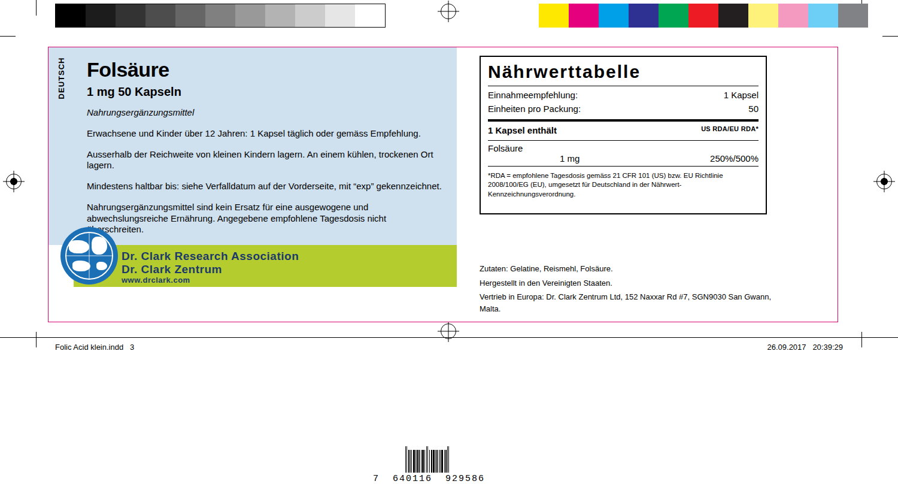DEUTSCH
Folsäure
1 mg 50 Kapseln
Nahrungsergänzungsmittel
Erwachsene und Kinder über 12 Jahren: 1 Kapsel täglich oder gemäss Empfehlung.
Ausserhalb der Reichweite von kleinen Kindern lagern. An einem kühlen, trockenen Ort lagern.
Mindestens haltbar bis: siehe Verfalldatum auf der Vorderseite, mit “exp” gekennzeichnet.
Nahrungsergänzungsmittel sind kein Ersatz für eine ausgewogene und abwechslungsreiche Ernährung. Angegebene empfohlene Tagesdosis nicht überschreiten.
Nennfüllmenge: 21 g
Dr. Clark Research Association
Dr. Clark Zentrum
www.drclark.com
7 640116 929586
Nährwerttabelle
Einnahmeempfehlung: 1 Kapsel
Einheiten pro Packung: 50
1 Kapsel enthält US RDA/EU RDA*
Folsäure
1 mg 250%/500%
*RDA = empfohlene Tagesdosis gemäss 21 CFR 101 (US) bzw. EU Richtlinie 2008/100/EG (EU), umgesetzt für Deutschland in der Nährwert-Kennzeichnungsverordnung.
Zutaten: Gelatine, Reismehl, Folsäure.
Hergestellt in den Vereinigten Staaten.
Vertrieb in Europa: Dr. Clark Zentrum Ltd, 152 Naxxar Rd #7, SGN9030 San Gwann, Malta.
Folic Acid klein.indd 3 26.09.2017 20:39:29